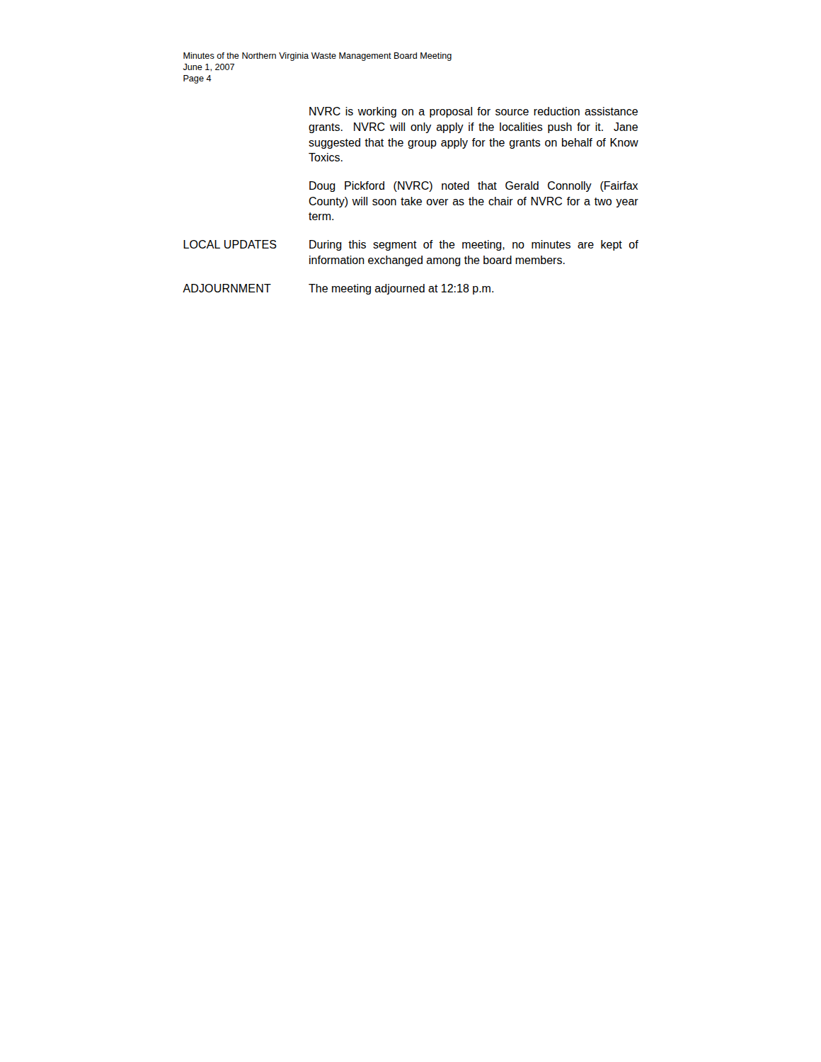Minutes of the Northern Virginia Waste Management Board Meeting
June 1, 2007
Page 4
NVRC is working on a proposal for source reduction assistance grants. NVRC will only apply if the localities push for it. Jane suggested that the group apply for the grants on behalf of Know Toxics.
Doug Pickford (NVRC) noted that Gerald Connolly (Fairfax County) will soon take over as the chair of NVRC for a two year term.
LOCAL UPDATES
During this segment of the meeting, no minutes are kept of information exchanged among the board members.
ADJOURNMENT
The meeting adjourned at 12:18 p.m.